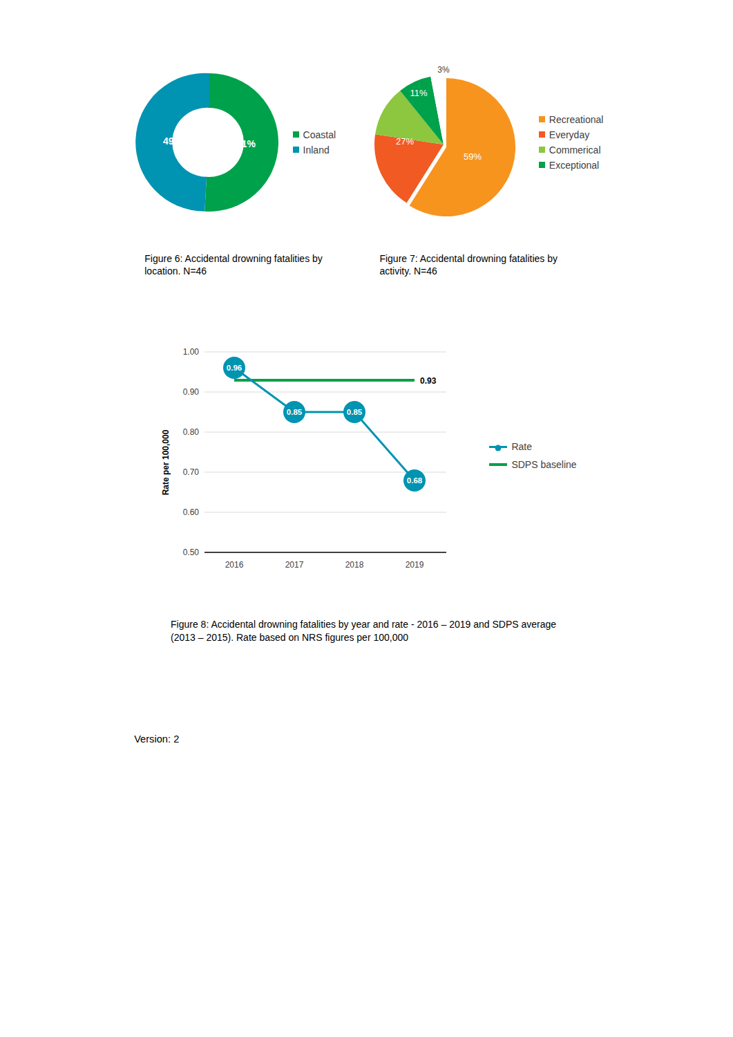51% 49%
Coastal
Inland
59% 27% 11% 3%
Recreational
Everyday
Commerical
Exceptional
Figure 6: Accidental drowning fatalities by location. N=46
Figure 7: Accidental drowning fatalities by activity. N=46
Rate per 100,000 1.00 0.90 0.80 0.70 0.60 0.50 2016 2017 2018 2019 0.93 0.96 0.85 0.85 0.68
Rate
SDPS baseline
Figure 8: Accidental drowning fatalities by year and rate - 2016 – 2019 and SDPS average (2013 – 2015). Rate based on NRS figures per 100,000
Version: 2